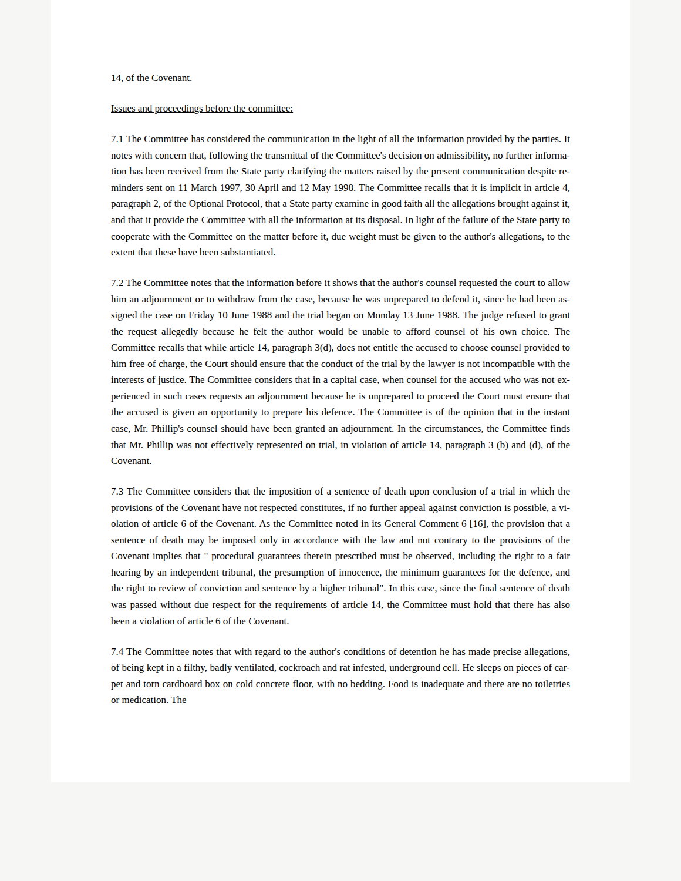14, of the Covenant.
Issues and proceedings before the committee:
7.1 The Committee has considered the communication in the light of all the information provided by the parties. It notes with concern that, following the transmittal of the Committee's decision on admissibility, no further information has been received from the State party clarifying the matters raised by the present communication despite reminders sent on 11 March 1997, 30 April and 12 May 1998. The Committee recalls that it is implicit in article 4, paragraph 2, of the Optional Protocol, that a State party examine in good faith all the allegations brought against it, and that it provide the Committee with all the information at its disposal. In light of the failure of the State party to cooperate with the Committee on the matter before it, due weight must be given to the author's allegations, to the extent that these have been substantiated.
7.2 The Committee notes that the information before it shows that the author's counsel requested the court to allow him an adjournment or to withdraw from the case, because he was unprepared to defend it, since he had been assigned the case on Friday 10 June 1988 and the trial began on Monday 13 June 1988. The judge refused to grant the request allegedly because he felt the author would be unable to afford counsel of his own choice. The Committee recalls that while article 14, paragraph 3(d), does not entitle the accused to choose counsel provided to him free of charge, the Court should ensure that the conduct of the trial by the lawyer is not incompatible with the interests of justice. The Committee considers that in a capital case, when counsel for the accused who was not experienced in such cases requests an adjournment because he is unprepared to proceed the Court must ensure that the accused is given an opportunity to prepare his defence. The Committee is of the opinion that in the instant case, Mr. Phillip's counsel should have been granted an adjournment. In the circumstances, the Committee finds that Mr. Phillip was not effectively represented on trial, in violation of article 14, paragraph 3 (b) and (d), of the Covenant.
7.3 The Committee considers that the imposition of a sentence of death upon conclusion of a trial in which the provisions of the Covenant have not respected constitutes, if no further appeal against conviction is possible, a violation of article 6 of the Covenant. As the Committee noted in its General Comment 6 [16], the provision that a sentence of death may be imposed only in accordance with the law and not contrary to the provisions of the Covenant implies that " procedural guarantees therein prescribed must be observed, including the right to a fair hearing by an independent tribunal, the presumption of innocence, the minimum guarantees for the defence, and the right to review of conviction and sentence by a higher tribunal". In this case, since the final sentence of death was passed without due respect for the requirements of article 14, the Committee must hold that there has also been a violation of article 6 of the Covenant.
7.4 The Committee notes that with regard to the author's conditions of detention he has made precise allegations, of being kept in a filthy, badly ventilated, cockroach and rat infested, underground cell. He sleeps on pieces of carpet and torn cardboard box on cold concrete floor, with no bedding. Food is inadequate and there are no toiletries or medication. The